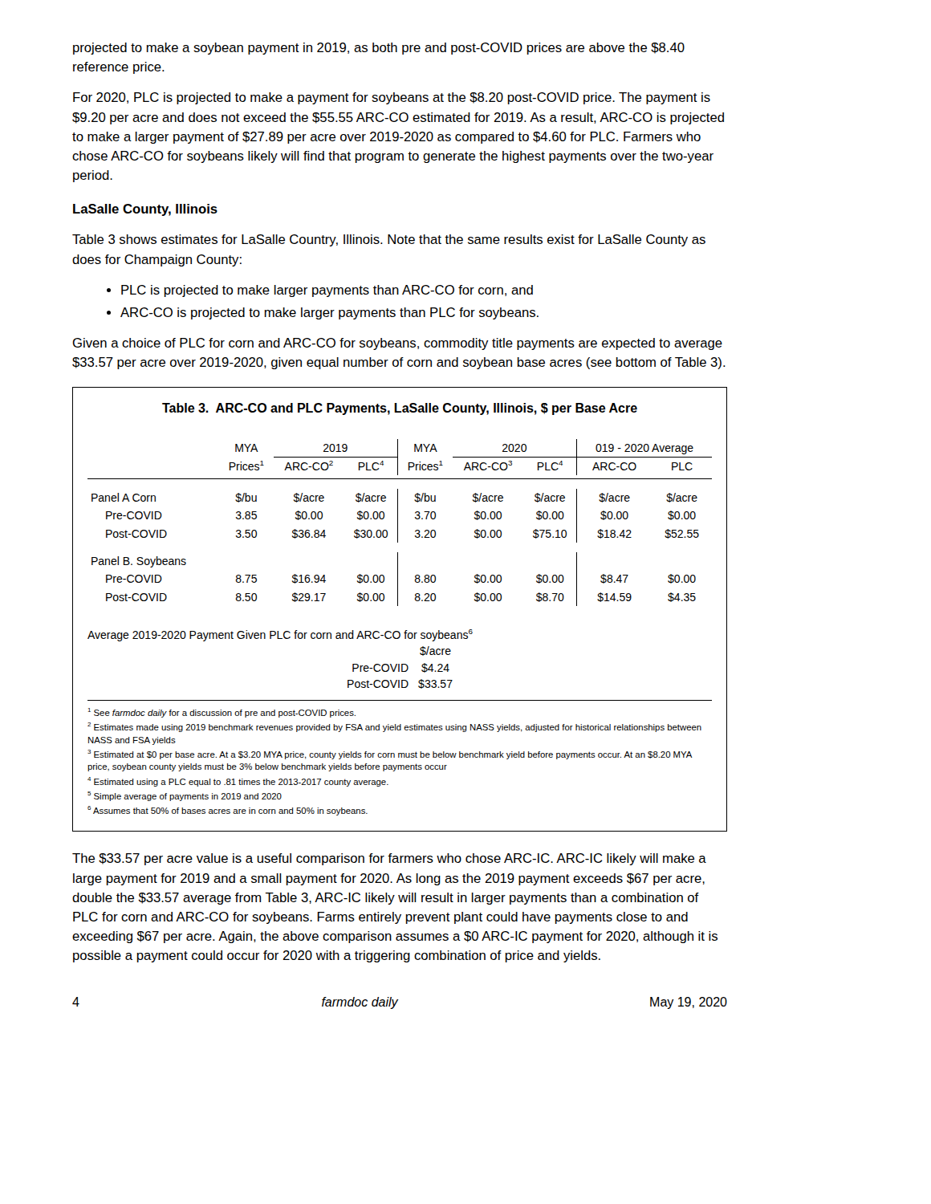projected to make a soybean payment in 2019, as both pre and post-COVID prices are above the $8.40 reference price.
For 2020, PLC is projected to make a payment for soybeans at the $8.20 post-COVID price. The payment is $9.20 per acre and does not exceed the $55.55 ARC-CO estimated for 2019. As a result, ARC-CO is projected to make a larger payment of $27.89 per acre over 2019-2020 as compared to $4.60 for PLC. Farmers who chose ARC-CO for soybeans likely will find that program to generate the highest payments over the two-year period.
LaSalle County, Illinois
Table 3 shows estimates for LaSalle Country, Illinois. Note that the same results exist for LaSalle County as does for Champaign County:
PLC is projected to make larger payments than ARC-CO for corn, and
ARC-CO is projected to make larger payments than PLC for soybeans.
Given a choice of PLC for corn and ARC-CO for soybeans, commodity title payments are expected to average $33.57 per acre over 2019-2020, given equal number of corn and soybean base acres (see bottom of Table 3).
Table 3. ARC-CO and PLC Payments, LaSalle County, Illinois, $ per Base Acre
| | MYA | 2019 | MYA | 2020 | 019 - 2020 Average |
| | Prices 1 | ARC-CO 2 | PLC 4 | Prices 1 | ARC-CO 3 | PLC 4 | ARC-CO | PLC |
| Panel A Corn | $/bu | $/acre | $/acre | $/bu | $/acre | $/acre | $/acre | $/acre |
| Pre-COVID | 3.85 | $0.00 | $0.00 | 3.70 | $0.00 | $0.00 | $0.00 | $0.00 |
| Post-COVID | 3.50 | $36.84 | $30.00 | 3.20 | $0.00 | $75.10 | $18.42 | $52.55 |
| Panel B. Soybeans | | | | | | | | |
| Pre-COVID | 8.75 | $16.94 | $0.00 | 8.80 | $0.00 | $0.00 | $8.47 | $0.00 |
| Post-COVID | 8.50 | $29.17 | $0.00 | 8.20 | $0.00 | $8.70 | $14.59 | $4.35 |
Average 2019-2020 Payment Given PLC for corn and ARC-CO for soybeans6
| | $/acre |
| Pre-COVID | $4.24 |
| Post-COVID | $33.57 |
1 See farmdoc daily for a discussion of pre and post-COVID prices.
2 Estimates made using 2019 benchmark revenues provided by FSA and yield estimates using NASS yields, adjusted for historical relationships between NASS and FSA yields
3 Estimated at $0 per base acre. At a $3.20 MYA price, county yields for corn must be below benchmark yield before payments occur. At an $8.20 MYA price, soybean county yields must be 3% below benchmark yields before payments occur
4 Estimated using a PLC equal to .81 times the 2013-2017 county average.
5 Simple average of payments in 2019 and 2020
6 Assumes that 50% of bases acres are in corn and 50% in soybeans.
The $33.57 per acre value is a useful comparison for farmers who chose ARC-IC. ARC-IC likely will make a large payment for 2019 and a small payment for 2020. As long as the 2019 payment exceeds $67 per acre, double the $33.57 average from Table 3, ARC-IC likely will result in larger payments than a combination of PLC for corn and ARC-CO for soybeans. Farms entirely prevent plant could have payments close to and exceeding $67 per acre. Again, the above comparison assumes a $0 ARC-IC payment for 2020, although it is possible a payment could occur for 2020 with a triggering combination of price and yields.
4
farmdoc daily
May 19, 2020